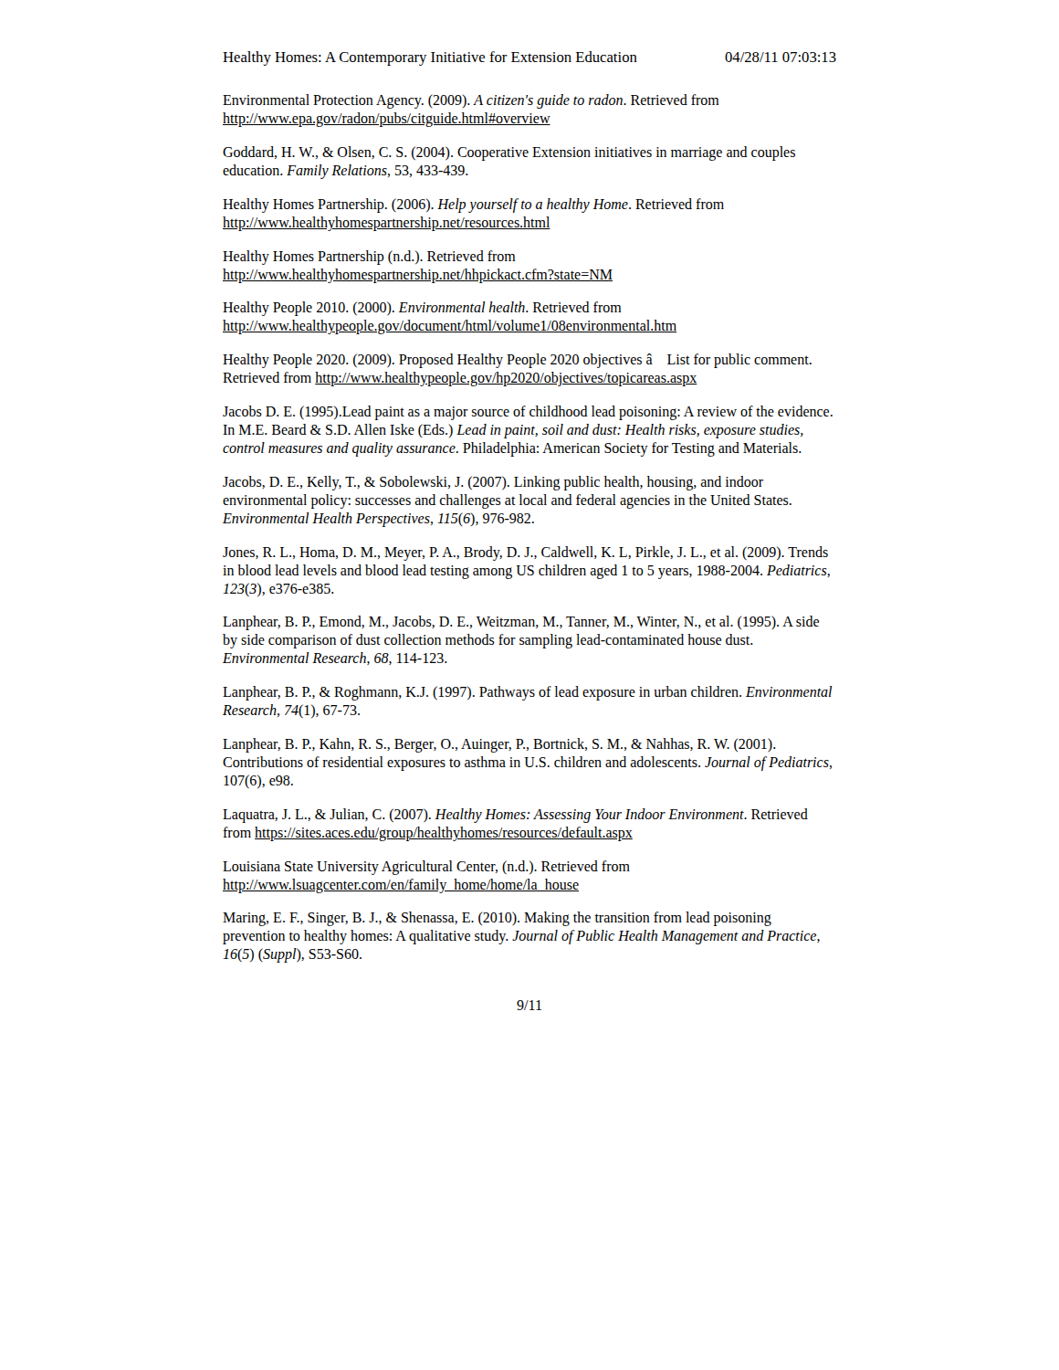Healthy Homes: A Contemporary Initiative for Extension Education 04/28/11 07:03:13
Environmental Protection Agency. (2009). A citizen's guide to radon. Retrieved from http://www.epa.gov/radon/pubs/citguide.html#overview
Goddard, H. W., & Olsen, C. S. (2004). Cooperative Extension initiatives in marriage and couples education. Family Relations, 53, 433-439.
Healthy Homes Partnership. (2006). Help yourself to a healthy Home. Retrieved from http://www.healthyhomespartnership.net/resources.html
Healthy Homes Partnership (n.d.). Retrieved from http://www.healthyhomespartnership.net/hhpickact.cfm?state=NM
Healthy People 2010. (2000). Environmental health. Retrieved from http://www.healthypeople.gov/document/html/volume1/08environmental.htm
Healthy People 2020. (2009). Proposed Healthy People 2020 objectives â List for public comment. Retrieved from http://www.healthypeople.gov/hp2020/objectives/topicareas.aspx
Jacobs D. E. (1995).Lead paint as a major source of childhood lead poisoning: A review of the evidence. In M.E. Beard & S.D. Allen Iske (Eds.) Lead in paint, soil and dust: Health risks, exposure studies, control measures and quality assurance. Philadelphia: American Society for Testing and Materials.
Jacobs, D. E., Kelly, T., & Sobolewski, J. (2007). Linking public health, housing, and indoor environmental policy: successes and challenges at local and federal agencies in the United States. Environmental Health Perspectives, 115(6), 976-982.
Jones, R. L., Homa, D. M., Meyer, P. A., Brody, D. J., Caldwell, K. L, Pirkle, J. L., et al. (2009). Trends in blood lead levels and blood lead testing among US children aged 1 to 5 years, 1988-2004. Pediatrics, 123(3), e376-e385.
Lanphear, B. P., Emond, M., Jacobs, D. E., Weitzman, M., Tanner, M., Winter, N., et al. (1995). A side by side comparison of dust collection methods for sampling lead-contaminated house dust. Environmental Research, 68, 114-123.
Lanphear, B. P., & Roghmann, K.J. (1997). Pathways of lead exposure in urban children. Environmental Research, 74(1), 67-73.
Lanphear, B. P., Kahn, R. S., Berger, O., Auinger, P., Bortnick, S. M., & Nahhas, R. W. (2001). Contributions of residential exposures to asthma in U.S. children and adolescents. Journal of Pediatrics, 107(6), e98.
Laquatra, J. L., & Julian, C. (2007). Healthy Homes: Assessing Your Indoor Environment. Retrieved from https://sites.aces.edu/group/healthyhomes/resources/default.aspx
Louisiana State University Agricultural Center, (n.d.). Retrieved from http://www.lsuagcenter.com/en/family_home/home/la_house
Maring, E. F., Singer, B. J., & Shenassa, E. (2010). Making the transition from lead poisoning prevention to healthy homes: A qualitative study. Journal of Public Health Management and Practice, 16(5) (Suppl), S53-S60.
9/11